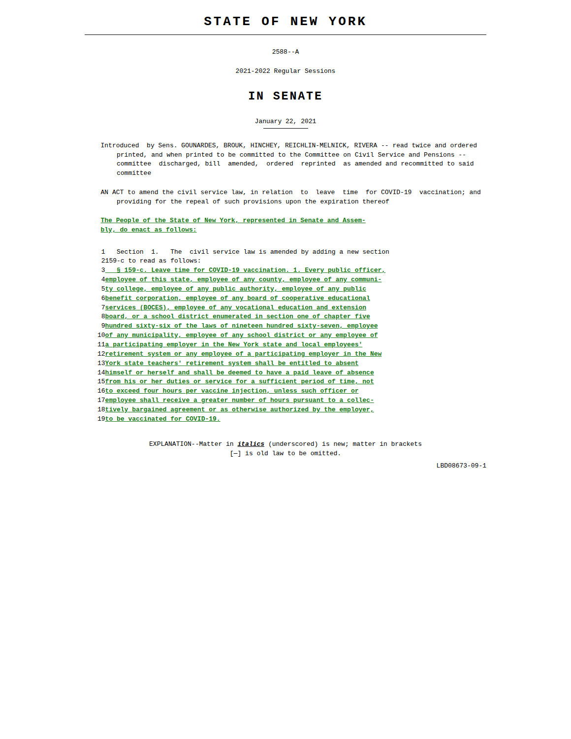STATE OF NEW YORK
2588--A
2021-2022 Regular Sessions
IN SENATE
January 22, 2021
Introduced by Sens. GOUNARDES, BROUK, HINCHEY, REICHLIN-MELNICK, RIVERA -- read twice and ordered printed, and when printed to be committed to the Committee on Civil Service and Pensions -- committee discharged, bill amended, ordered reprinted as amended and recommitted to said committee
AN ACT to amend the civil service law, in relation to leave time for COVID-19 vaccination; and providing for the repeal of such provisions upon the expiration thereof
The People of the State of New York, represented in Senate and Assem-
bly, do enact as follows:
| 1 | Section 1. The civil service law is amended by adding a new section |
| 2 | 159-c to read as follows: |
| 3 | § 159-c. Leave time for COVID-19 vaccination. 1. Every public officer, |
| 4 | employee of this state, employee of any county, employee of any communi- |
| 5 | ty college, employee of any public authority, employee of any public |
| 6 | benefit corporation, employee of any board of cooperative educational |
| 7 | services (BOCES), employee of any vocational education and extension |
| 8 | board, or a school district enumerated in section one of chapter five |
| 9 | hundred sixty-six of the laws of nineteen hundred sixty-seven, employee |
| 10 | of any municipality, employee of any school district or any employee of |
| 11 | a participating employer in the New York state and local employees' |
| 12 | retirement system or any employee of a participating employer in the New |
| 13 | York state teachers' retirement system shall be entitled to absent |
| 14 | himself or herself and shall be deemed to have a paid leave of absence |
| 15 | from his or her duties or service for a sufficient period of time, not |
| 16 | to exceed four hours per vaccine injection, unless such officer or |
| 17 | employee shall receive a greater number of hours pursuant to a collec- |
| 18 | tively bargained agreement or as otherwise authorized by the employer, |
| 19 | to be vaccinated for COVID-19. |
EXPLANATION--Matter in italics (underscored) is new; matter in brackets
[ ] is old law to be omitted.
LBD08673-09-1